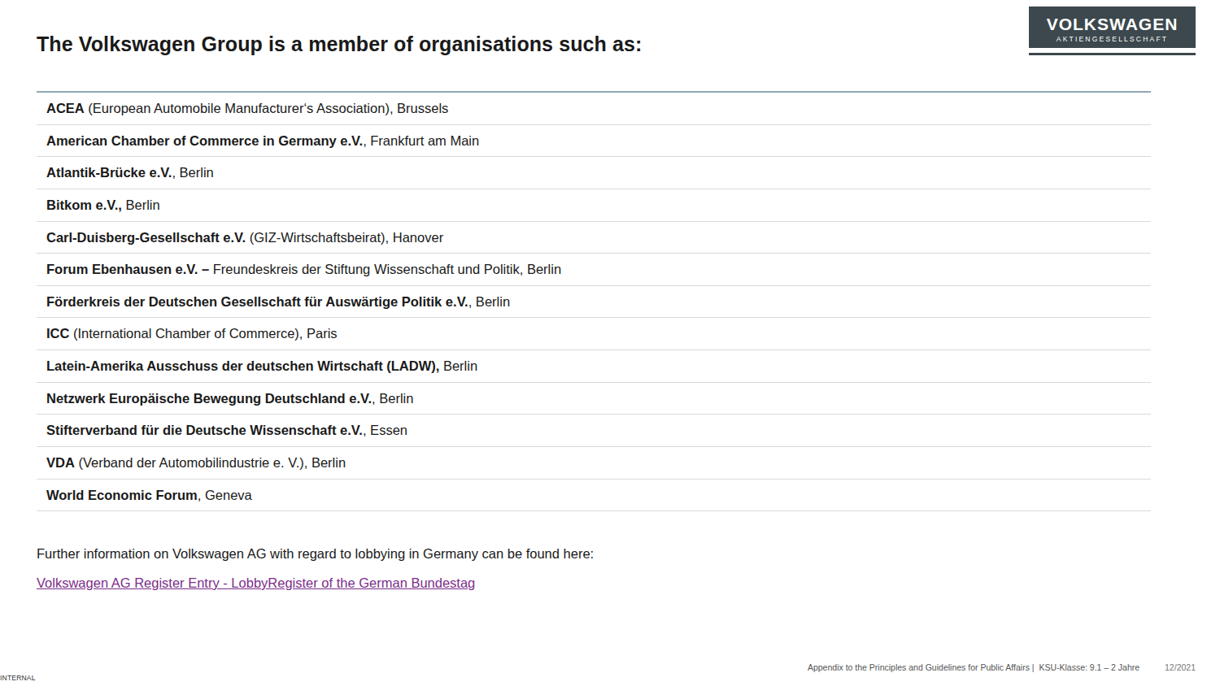VOLKSWAGEN
AKTIENGESELLSCHAFT
The Volkswagen Group is a member of organisations such as:
ACEA (European Automobile Manufacturer‘s Association), Brussels
American Chamber of Commerce in Germany e.V., Frankfurt am Main
Atlantik-Brücke e.V., Berlin
Bitkom e.V., Berlin
Carl-Duisberg-Gesellschaft e.V. (GIZ-Wirtschaftsbeirat), Hanover
Forum Ebenhausen e.V. – Freundeskreis der Stiftung Wissenschaft und Politik, Berlin
Förderkreis der Deutschen Gesellschaft für Auswärtige Politik e.V., Berlin
ICC (International Chamber of Commerce), Paris
Latein-Amerika Ausschuss der deutschen Wirtschaft (LADW), Berlin
Netzwerk Europäische Bewegung Deutschland e.V., Berlin
Stifterverband für die Deutsche Wissenschaft e.V., Essen
VDA (Verband der Automobilindustrie e. V.), Berlin
World Economic Forum, Geneva
Further information on Volkswagen AG with regard to lobbying in Germany can be found here:
Volkswagen AG Register Entry - LobbyRegister of the German Bundestag
INTERNAL
Appendix to the Principles and Guidelines for Public Affairs | KSU-Klasse: 9.1 – 2 Jahre 12/2021